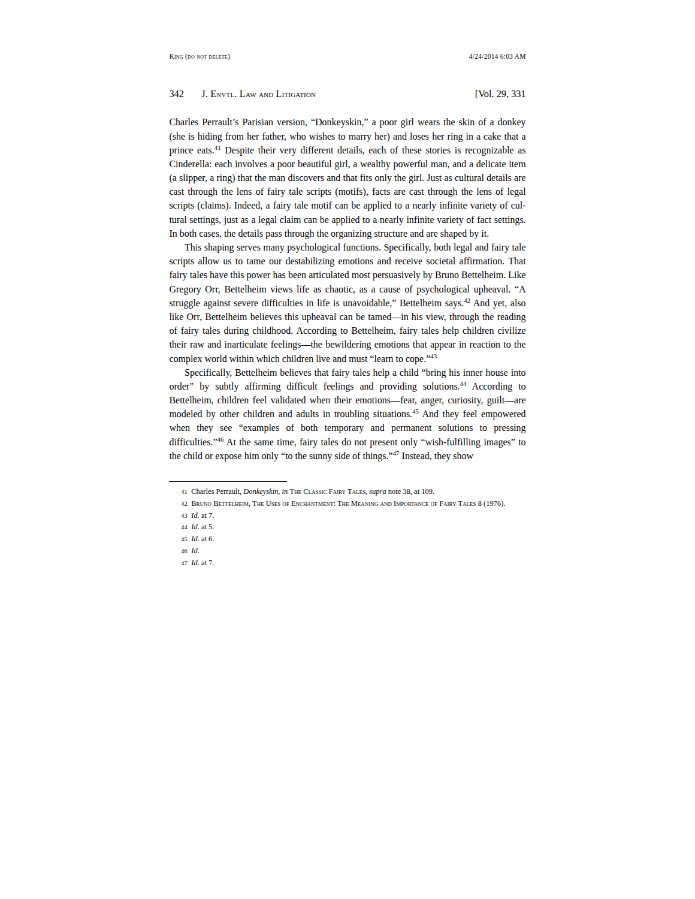King (Do Not Delete)
4/24/2014 6:03 AM
342
J. Envtl. Law and Litigation
[Vol. 29, 331
Charles Perrault’s Parisian version, “Donkeyskin,” a poor girl wears the skin of a donkey (she is hiding from her father, who wishes to marry her) and loses her ring in a cake that a prince eats.41 Despite their very different details, each of these stories is recognizable as Cinderella: each involves a poor beautiful girl, a wealthy powerful man, and a delicate item (a slipper, a ring) that the man discovers and that fits only the girl. Just as cultural details are cast through the lens of fairy tale scripts (motifs), facts are cast through the lens of legal scripts (claims). Indeed, a fairy tale motif can be applied to a nearly infinite variety of cultural settings, just as a legal claim can be applied to a nearly infinite variety of fact settings. In both cases, the details pass through the organizing structure and are shaped by it.
This shaping serves many psychological functions. Specifically, both legal and fairy tale scripts allow us to tame our destabilizing emotions and receive societal affirmation. That fairy tales have this power has been articulated most persuasively by Bruno Bettelheim. Like Gregory Orr, Bettelheim views life as chaotic, as a cause of psychological upheaval. “A struggle against severe difficulties in life is unavoidable,” Bettelheim says.42 And yet, also like Orr, Bettelheim believes this upheaval can be tamed—in his view, through the reading of fairy tales during childhood. According to Bettelheim, fairy tales help children civilize their raw and inarticulate feelings—the bewildering emotions that appear in reaction to the complex world within which children live and must “learn to cope.”43
Specifically, Bettelheim believes that fairy tales help a child “bring his inner house into order” by subtly affirming difficult feelings and providing solutions.44 According to Bettelheim, children feel validated when their emotions—fear, anger, curiosity, guilt—are modeled by other children and adults in troubling situations.45 And they feel empowered when they see “examples of both temporary and permanent solutions to pressing difficulties.”46 At the same time, fairy tales do not present only “wish-fulfilling images” to the child or expose him only “to the sunny side of things.”47 Instead, they show
41 Charles Perrault, Donkeyskin, in The Classic Fairy Tales, supra note 38, at 109.
42 Bruno Bettelheim, The Uses of Enchantment: The Meaning and Importance of Fairy Tales 8 (1976).
43 Id. at 7.
44 Id. at 5.
45 Id. at 6.
46 Id.
47 Id. at 7.